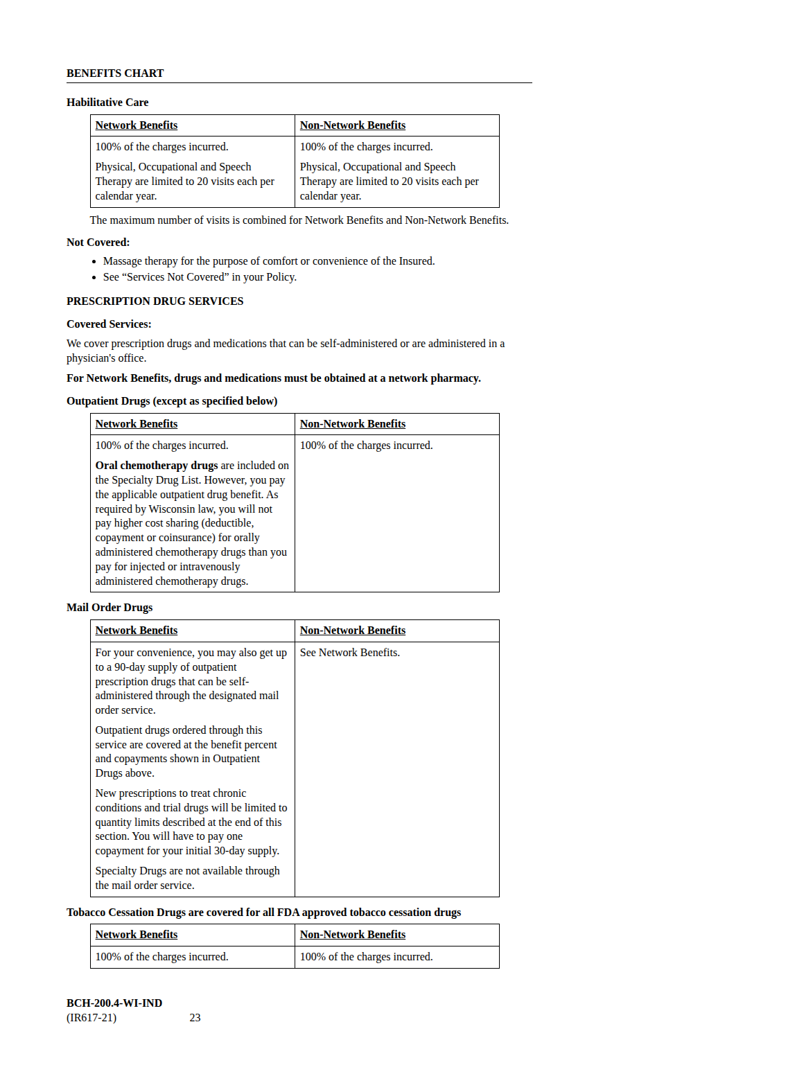BENEFITS CHART
Habilitative Care
| Network Benefits | Non-Network Benefits |
| 100% of the charges incurred. Physical, Occupational and Speech Therapy are limited to 20 visits each per calendar year. | 100% of the charges incurred. Physical, Occupational and Speech Therapy are limited to 20 visits each per calendar year. |
The maximum number of visits is combined for Network Benefits and Non-Network Benefits.
Not Covered:
Massage therapy for the purpose of comfort or convenience of the Insured.
See “Services Not Covered” in your Policy.
PRESCRIPTION DRUG SERVICES
Covered Services:
We cover prescription drugs and medications that can be self-administered or are administered in a physician's office.
For Network Benefits, drugs and medications must be obtained at a network pharmacy.
Outpatient Drugs (except as specified below)
| Network Benefits | Non-Network Benefits |
| 100% of the charges incurred. Oral chemotherapy drugs are included on the Specialty Drug List. However, you pay the applicable outpatient drug benefit. As required by Wisconsin law, you will not pay higher cost sharing (deductible, copayment or coinsurance) for orally administered chemotherapy drugs than you pay for injected or intravenously administered chemotherapy drugs. | 100% of the charges incurred. |
Mail Order Drugs
| Network Benefits | Non-Network Benefits |
| For your convenience, you may also get up to a 90-day supply of outpatient prescription drugs that can be self-administered through the designated mail order service. Outpatient drugs ordered through this service are covered at the benefit percent and copayments shown in Outpatient Drugs above. New prescriptions to treat chronic conditions and trial drugs will be limited to quantity limits described at the end of this section. You will have to pay one copayment for your initial 30-day supply. Specialty Drugs are not available through the mail order service. | See Network Benefits. |
Tobacco Cessation Drugs are covered for all FDA approved tobacco cessation drugs
| Network Benefits | Non-Network Benefits |
| 100% of the charges incurred. | 100% of the charges incurred. |
BCH-200.4-WI-IND
(IR617-21) 23